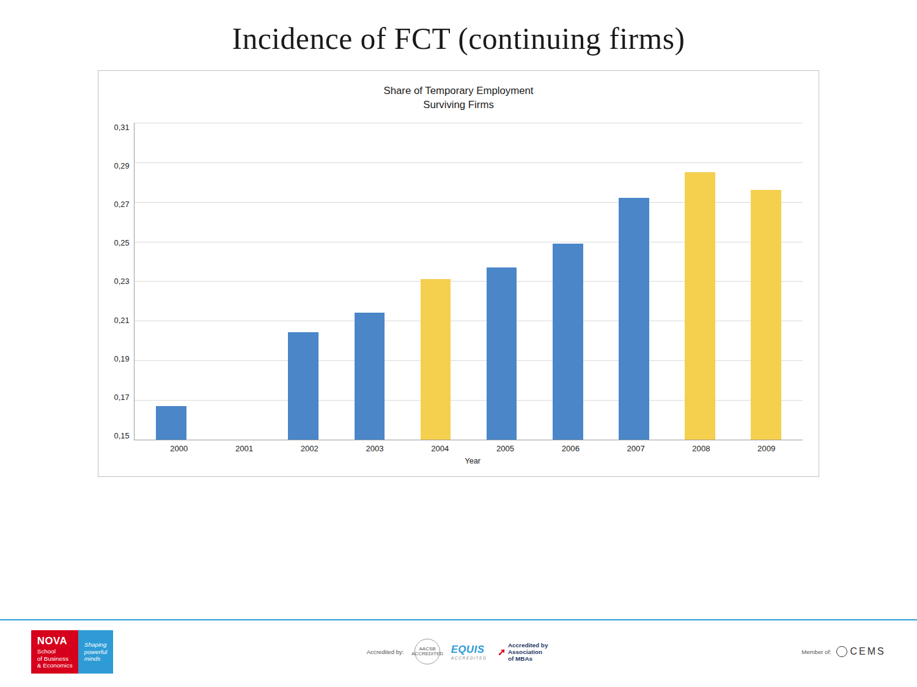Incidence of FCT (continuing firms)
Share of Temporary Employment Surviving Firms
0,31 0,29 0,27 0,25 0,23 0,21 0,19 0,17 0,15
20002001200220032004 20052006200720082009
Year
NOVA School
of Business
& Economics
Shaping
powerful
minds
Accredited by: AACSB
ACCREDITED EQUISACCREDITED ➚Accredited by
Association
of MBAs
Member of: CEMS